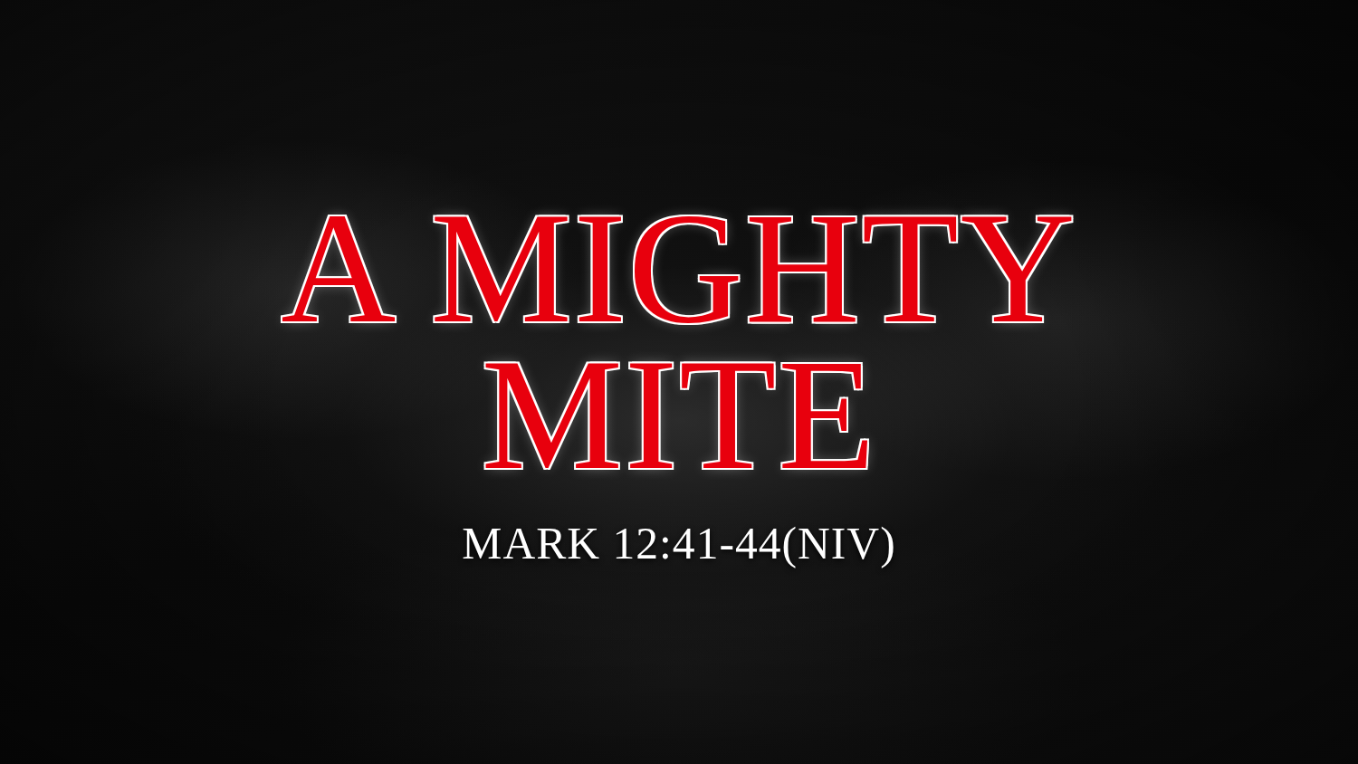A Mighty Mite
Mark 12:41-44(NIV)